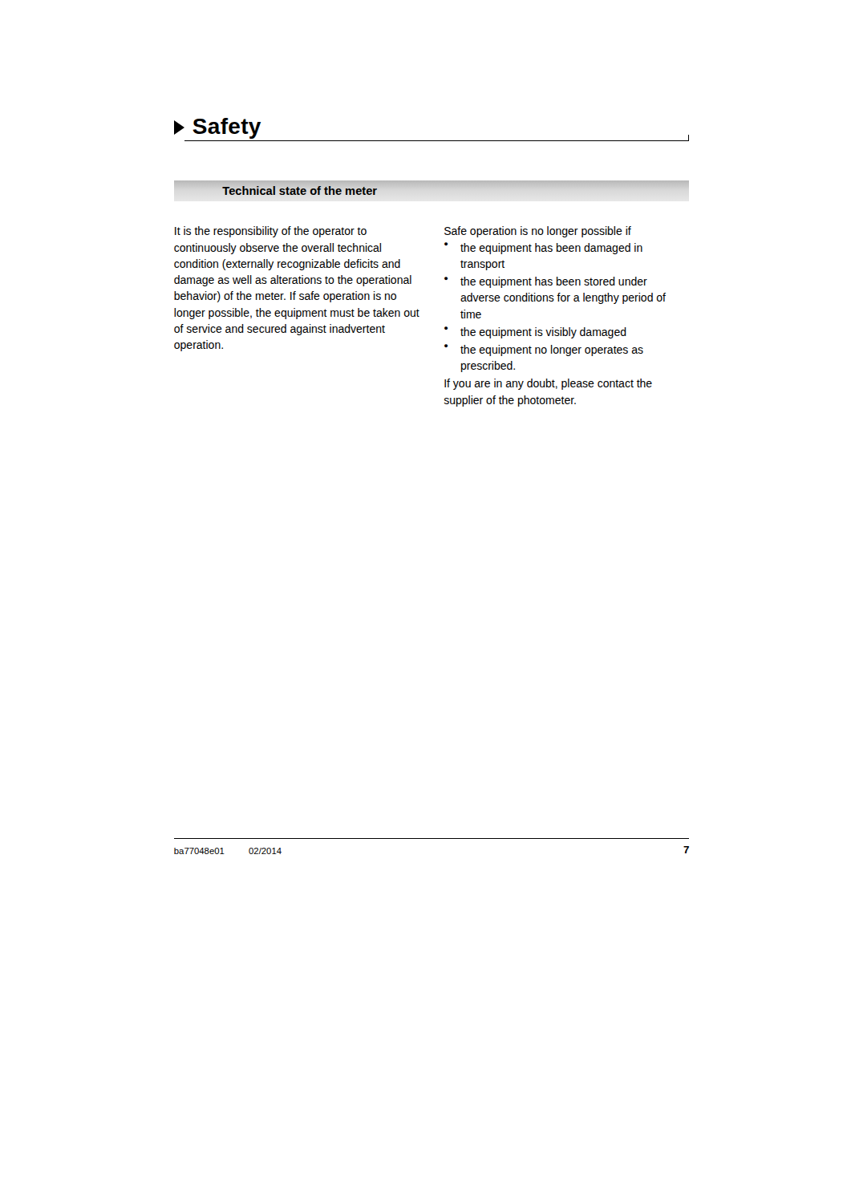Safety
Technical state of the meter
It is the responsibility of the operator to continuously observe the overall technical condition (externally recognizable deficits and damage as well as alterations to the operational behavior) of the meter. If safe operation is no longer possible, the equipment must be taken out of service and secured against inadvertent operation.
Safe operation is no longer possible if
the equipment has been damaged in transport
the equipment has been stored under adverse conditions for a lengthy period of time
the equipment is visibly damaged
the equipment no longer operates as prescribed.
If you are in any doubt, please contact the supplier of the photometer.
ba77048e01 02/2014
7